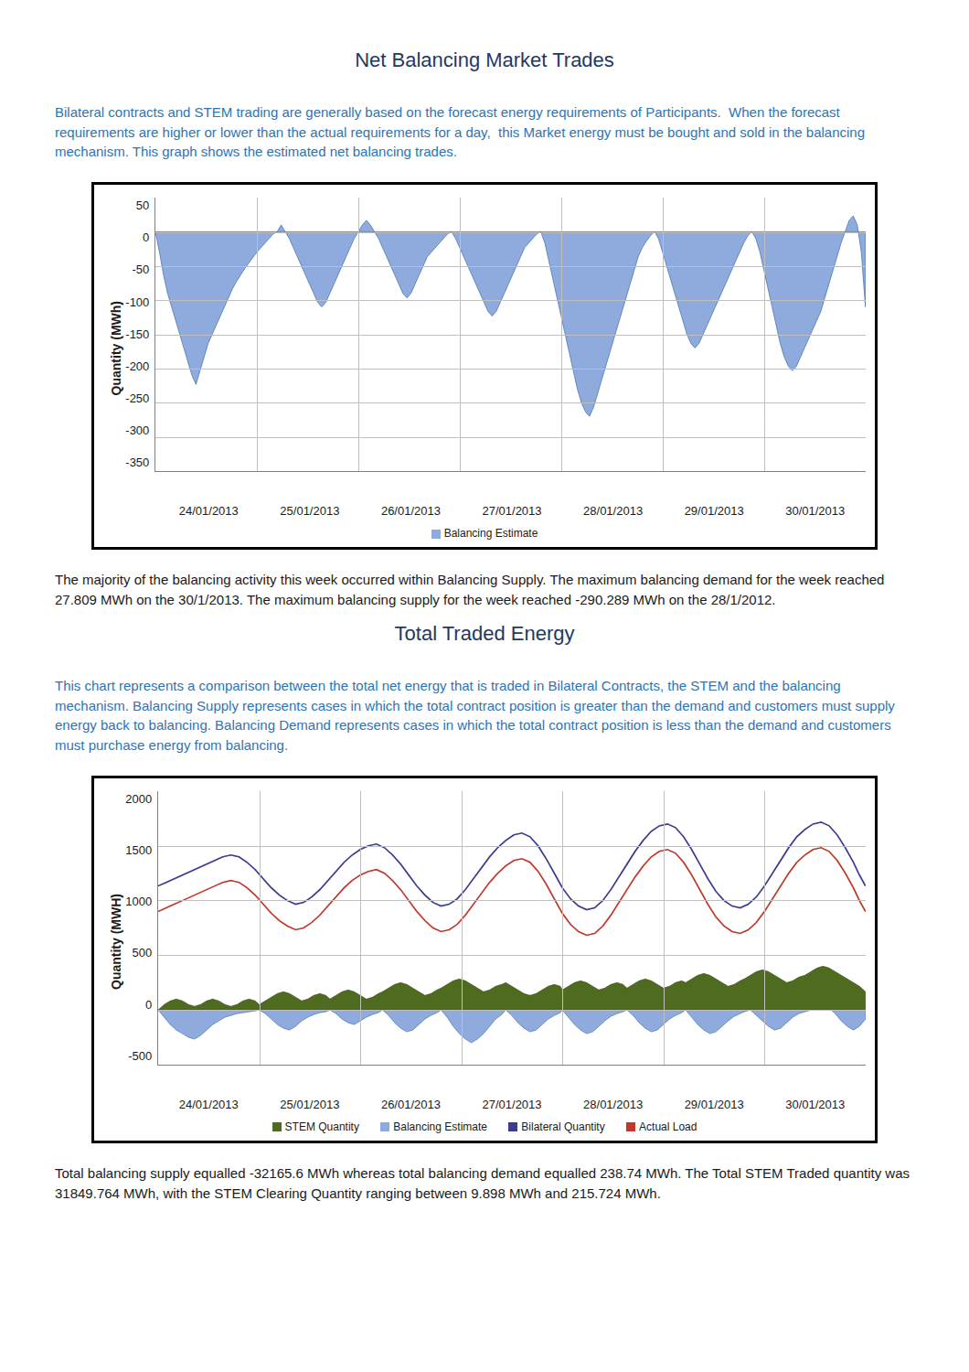Net Balancing Market Trades
Bilateral contracts and STEM trading are generally based on the forecast energy requirements of Participants. When the forecast requirements are higher or lower than the actual requirements for a day, this Market energy must be bought and sold in the balancing mechanism. This graph shows the estimated net balancing trades.
Quantity (MWh)
50 0 -50 -100 -150 -200 -250 -300 -350
24/01/2013 25/01/2013 26/01/2013 27/01/2013 28/01/2013 29/01/2013 30/01/2013
Balancing Estimate
The majority of the balancing activity this week occurred within Balancing Supply. The maximum balancing demand for the week reached 27.809 MWh on the 30/1/2013. The maximum balancing supply for the week reached -290.289 MWh on the 28/1/2012.
Total Traded Energy
This chart represents a comparison between the total net energy that is traded in Bilateral Contracts, the STEM and the balancing mechanism. Balancing Supply represents cases in which the total contract position is greater than the demand and customers must supply energy back to balancing. Balancing Demand represents cases in which the total contract position is less than the demand and customers must purchase energy from balancing.
Quantity (MWH)
2000 1500 1000 500 0 -500
24/01/2013 25/01/2013 26/01/2013 27/01/2013 28/01/2013 29/01/2013 30/01/2013
STEM Quantity Balancing Estimate Bilateral Quantity Actual Load
Total balancing supply equalled -32165.6 MWh whereas total balancing demand equalled 238.74 MWh. The Total STEM Traded quantity was 31849.764 MWh, with the STEM Clearing Quantity ranging between 9.898 MWh and 215.724 MWh.